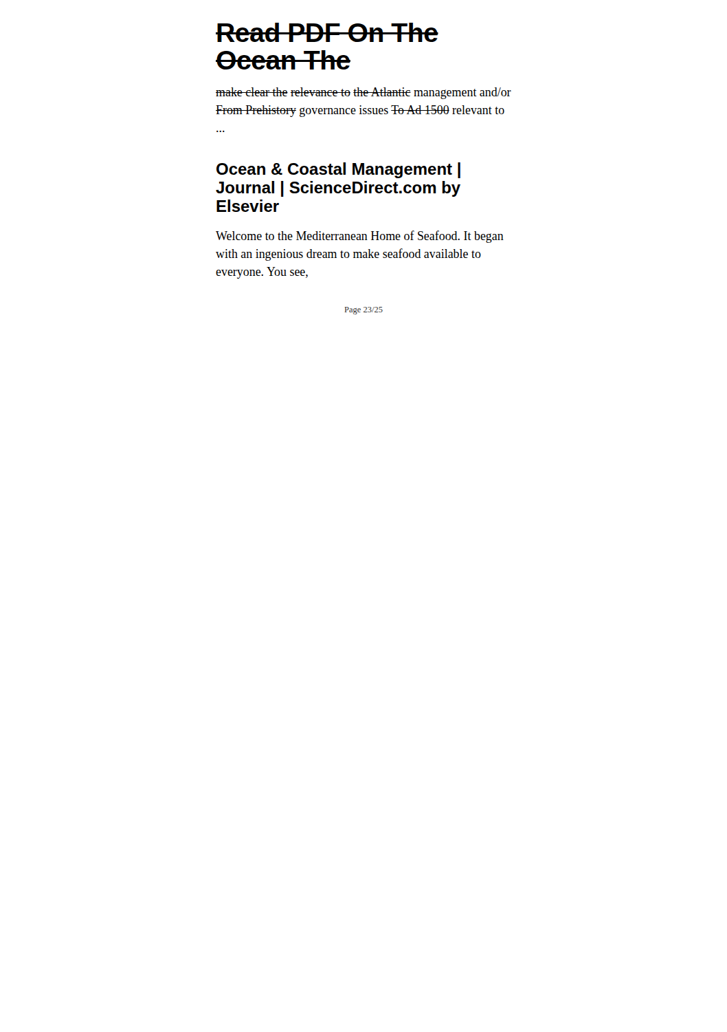Read PDF On The Ocean The
make clear the relevance to the Atlantic management and/or From Prehistory governance issues To Ad 1500 relevant to ...
Ocean & Coastal Management | Journal | ScienceDirect.com by Elsevier
Welcome to the Mediterranean Home of Seafood. It began with an ingenious dream to make seafood available to everyone. You see,
Page 23/25